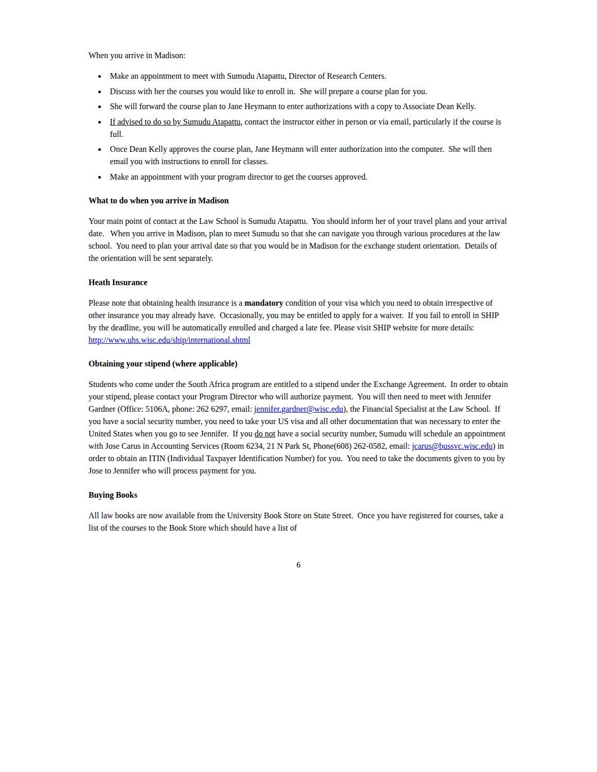When you arrive in Madison:
Make an appointment to meet with Sumudu Atapattu, Director of Research Centers.
Discuss with her the courses you would like to enroll in. She will prepare a course plan for you.
She will forward the course plan to Jane Heymann to enter authorizations with a copy to Associate Dean Kelly.
If advised to do so by Sumudu Atapattu, contact the instructor either in person or via email, particularly if the course is full.
Once Dean Kelly approves the course plan, Jane Heymann will enter authorization into the computer. She will then email you with instructions to enroll for classes.
Make an appointment with your program director to get the courses approved.
What to do when you arrive in Madison
Your main point of contact at the Law School is Sumudu Atapattu. You should inform her of your travel plans and your arrival date. When you arrive in Madison, plan to meet Sumudu so that she can navigate you through various procedures at the law school. You need to plan your arrival date so that you would be in Madison for the exchange student orientation. Details of the orientation will be sent separately.
Heath Insurance
Please note that obtaining health insurance is a mandatory condition of your visa which you need to obtain irrespective of other insurance you may already have. Occasionally, you may be entitled to apply for a waiver. If you fail to enroll in SHIP by the deadline, you will be automatically enrolled and charged a late fee. Please visit SHIP website for more details: http://www.uhs.wisc.edu/ship/international.shtml
Obtaining your stipend (where applicable)
Students who come under the South Africa program are entitled to a stipend under the Exchange Agreement. In order to obtain your stipend, please contact your Program Director who will authorize payment. You will then need to meet with Jennifer Gardner (Office: 5106A, phone: 262 6297, email: jennifer.gardner@wisc.edu), the Financial Specialist at the Law School. If you have a social security number, you need to take your US visa and all other documentation that was necessary to enter the United States when you go to see Jennifer. If you do not have a social security number, Sumudu will schedule an appointment with Jose Carus in Accounting Services (Room 6234, 21 N Park St, Phone(608) 262-0582, email: jcarus@bussvc.wisc.edu) in order to obtain an ITIN (Individual Taxpayer Identification Number) for you. You need to take the documents given to you by Jose to Jennifer who will process payment for you.
Buying Books
All law books are now available from the University Book Store on State Street. Once you have registered for courses, take a list of the courses to the Book Store which should have a list of
6